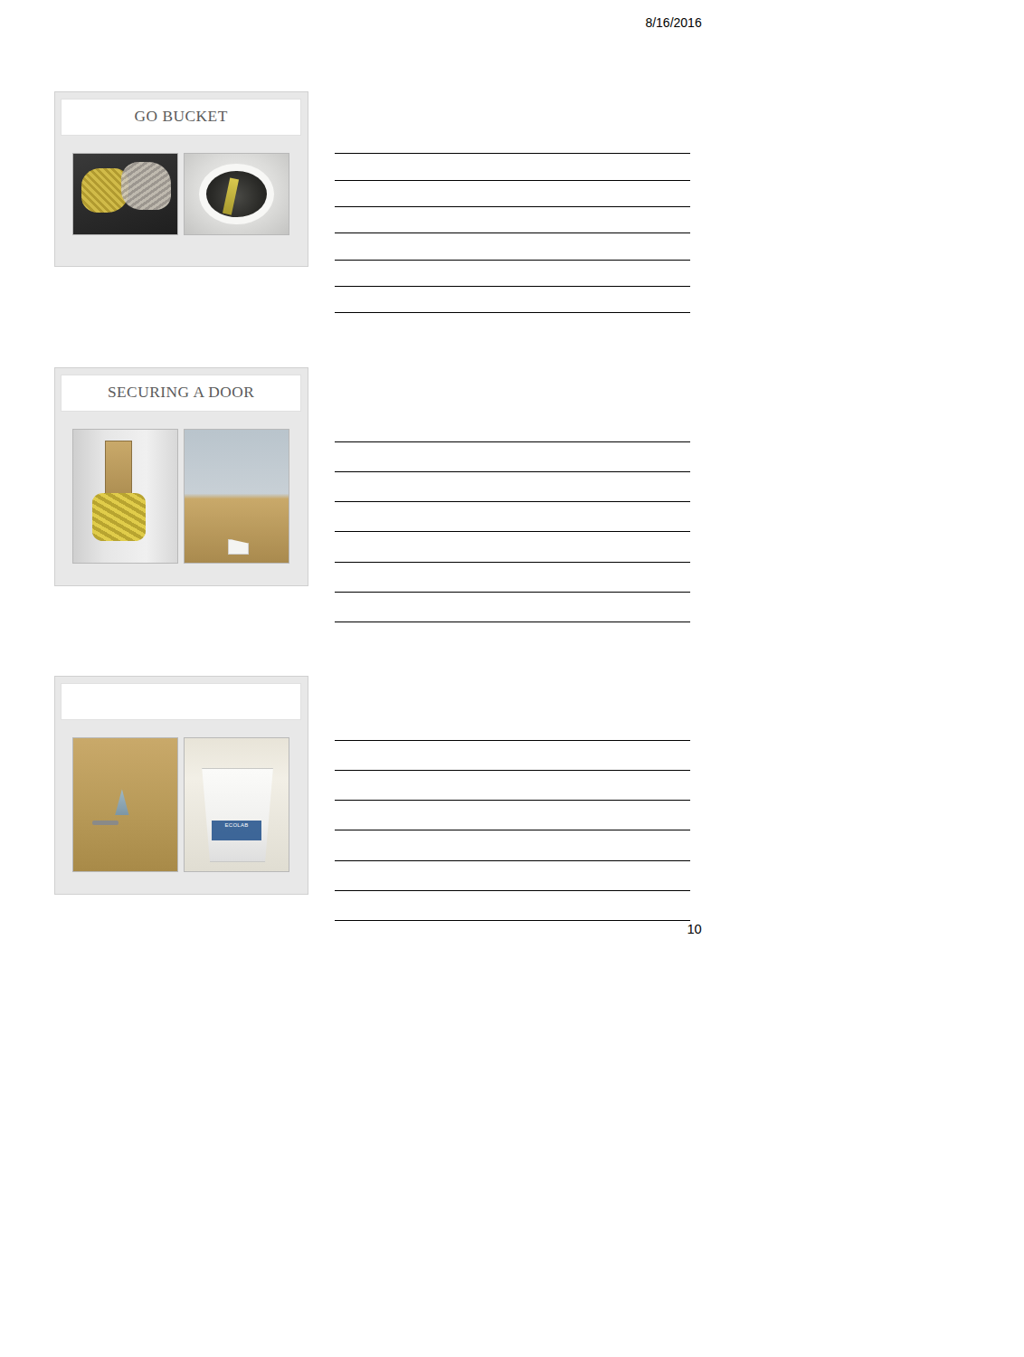8/16/2016
Go Bucket
Securing a Door
ECOLAB
10